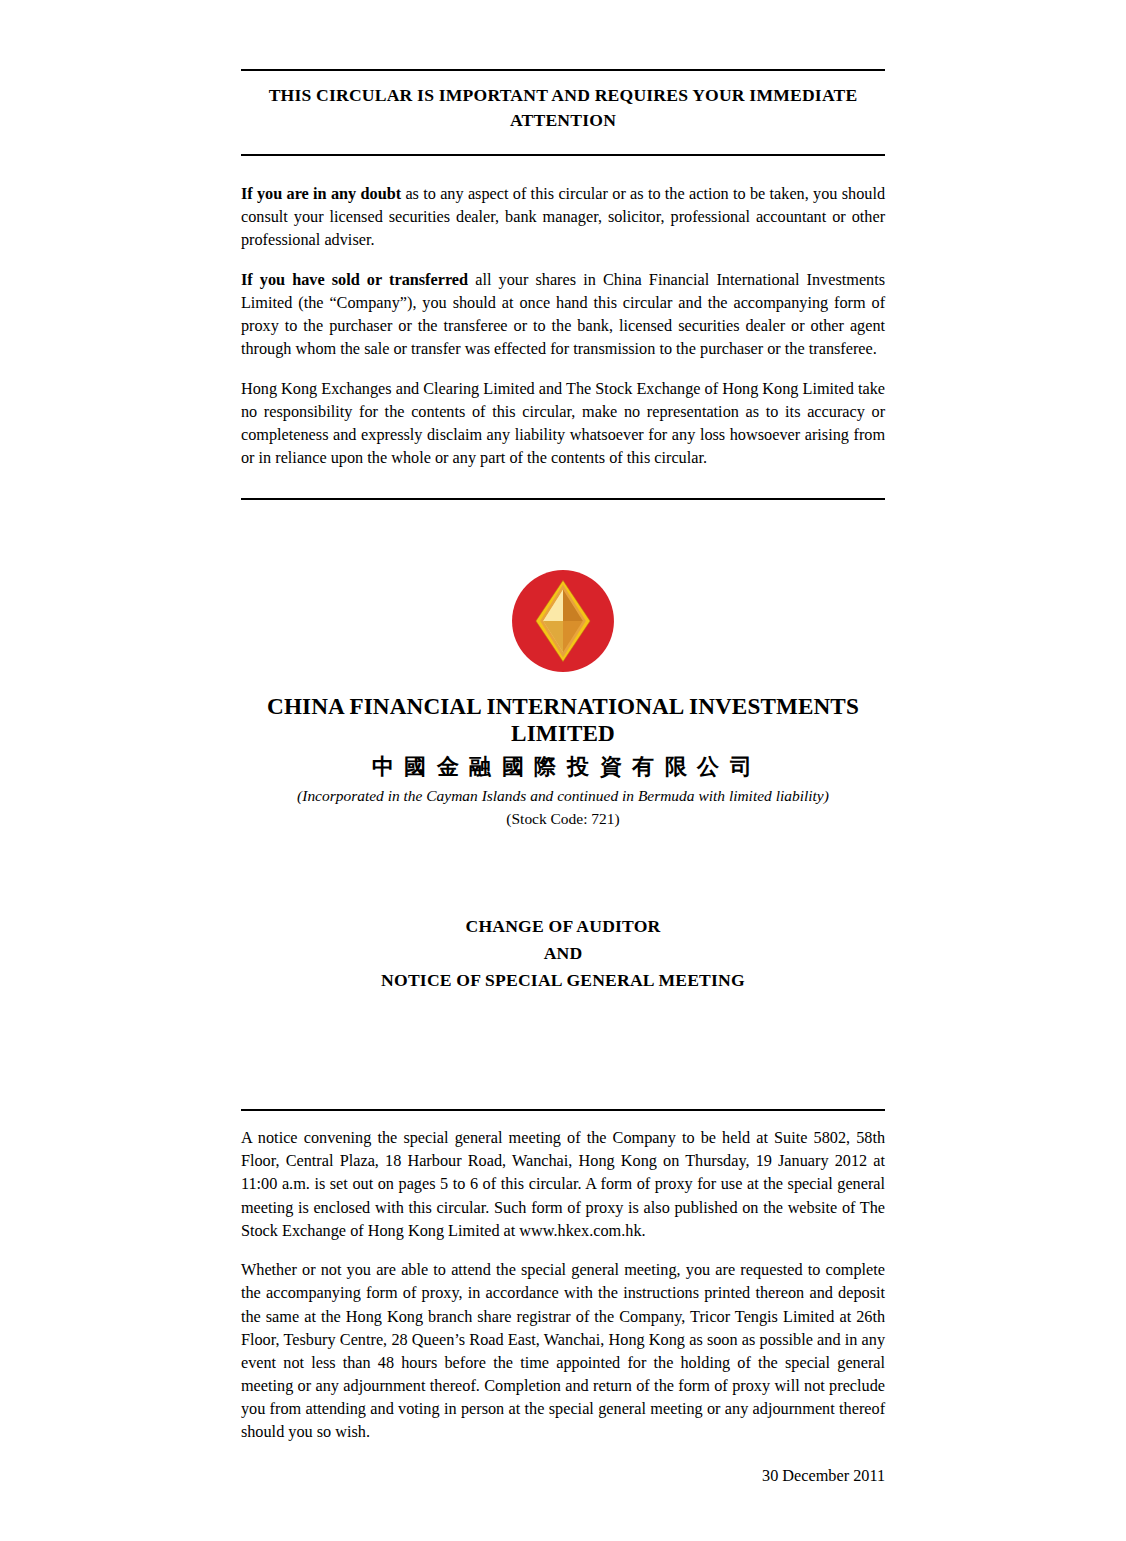THIS CIRCULAR IS IMPORTANT AND REQUIRES YOUR IMMEDIATE ATTENTION
If you are in any doubt as to any aspect of this circular or as to the action to be taken, you should consult your licensed securities dealer, bank manager, solicitor, professional accountant or other professional adviser.
If you have sold or transferred all your shares in China Financial International Investments Limited (the “Company”), you should at once hand this circular and the accompanying form of proxy to the purchaser or the transferee or to the bank, licensed securities dealer or other agent through whom the sale or transfer was effected for transmission to the purchaser or the transferee.
Hong Kong Exchanges and Clearing Limited and The Stock Exchange of Hong Kong Limited take no responsibility for the contents of this circular, make no representation as to its accuracy or completeness and expressly disclaim any liability whatsoever for any loss howsoever arising from or in reliance upon the whole or any part of the contents of this circular.
CHINA FINANCIAL INTERNATIONAL INVESTMENTS LIMITED
中 國 金 融 國 際 投 資 有 限 公 司
(Incorporated in the Cayman Islands and continued in Bermuda with limited liability)
(Stock Code: 721)
CHANGE OF AUDITOR
AND
NOTICE OF SPECIAL GENERAL MEETING
A notice convening the special general meeting of the Company to be held at Suite 5802, 58th Floor, Central Plaza, 18 Harbour Road, Wanchai, Hong Kong on Thursday, 19 January 2012 at 11:00 a.m. is set out on pages 5 to 6 of this circular. A form of proxy for use at the special general meeting is enclosed with this circular. Such form of proxy is also published on the website of The Stock Exchange of Hong Kong Limited at www.hkex.com.hk.
Whether or not you are able to attend the special general meeting, you are requested to complete the accompanying form of proxy, in accordance with the instructions printed thereon and deposit the same at the Hong Kong branch share registrar of the Company, Tricor Tengis Limited at 26th Floor, Tesbury Centre, 28 Queen’s Road East, Wanchai, Hong Kong as soon as possible and in any event not less than 48 hours before the time appointed for the holding of the special general meeting or any adjournment thereof. Completion and return of the form of proxy will not preclude you from attending and voting in person at the special general meeting or any adjournment thereof should you so wish.
30 December 2011